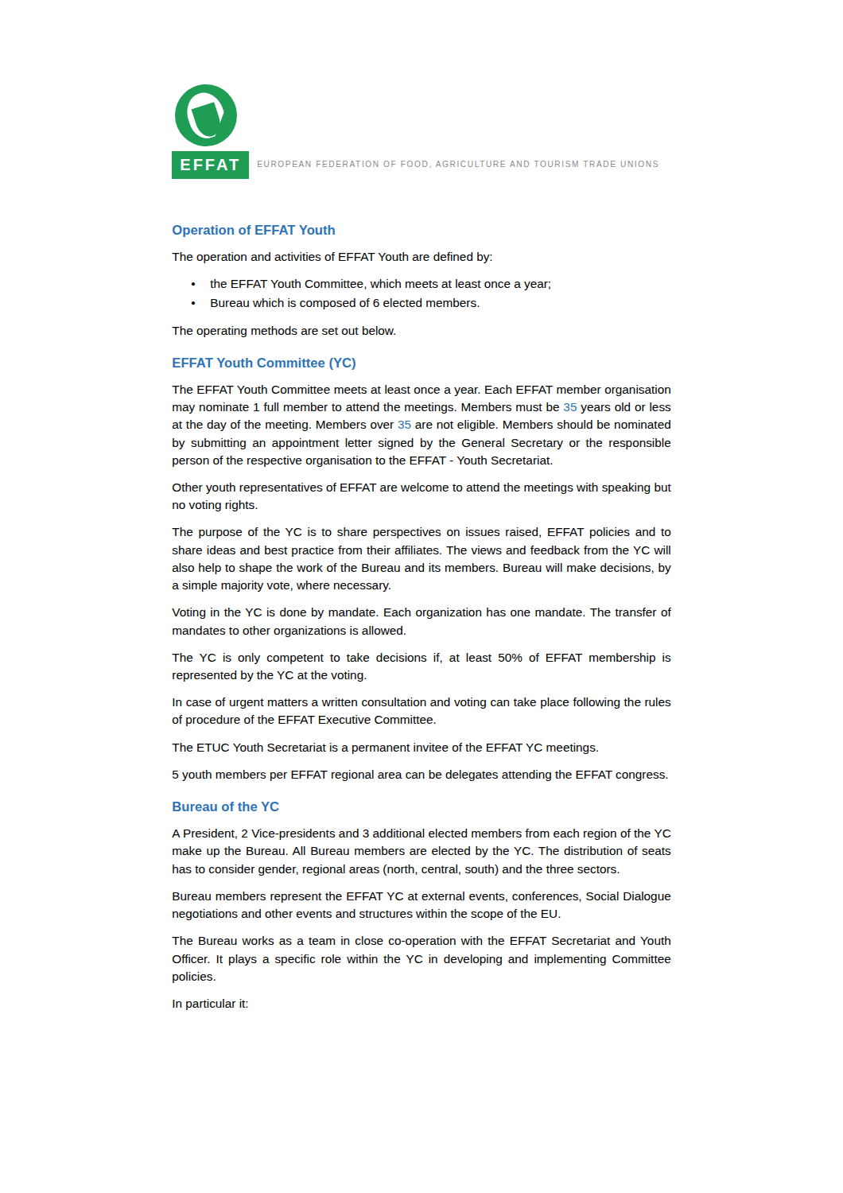EFFAT EUROPEAN FEDERATION OF FOOD, AGRICULTURE AND TOURISM TRADE UNIONS
Operation of EFFAT Youth
The operation and activities of EFFAT Youth are defined by:
•the EFFAT Youth Committee, which meets at least once a year;
•Bureau which is composed of 6 elected members.
The operating methods are set out below.
EFFAT Youth Committee (YC)
The EFFAT Youth Committee meets at least once a year. Each EFFAT member organisation may nominate 1 full member to attend the meetings. Members must be 35 years old or less at the day of the meeting. Members over 35 are not eligible. Members should be nominated by submitting an appointment letter signed by the General Secretary or the responsible person of the respective organisation to the EFFAT - Youth Secretariat.
Other youth representatives of EFFAT are welcome to attend the meetings with speaking but no voting rights.
The purpose of the YC is to share perspectives on issues raised, EFFAT policies and to share ideas and best practice from their affiliates. The views and feedback from the YC will also help to shape the work of the Bureau and its members. Bureau will make decisions, by a simple majority vote, where necessary.
Voting in the YC is done by mandate. Each organization has one mandate. The transfer of mandates to other organizations is allowed.
The YC is only competent to take decisions if, at least 50% of EFFAT membership is represented by the YC at the voting.
In case of urgent matters a written consultation and voting can take place following the rules of procedure of the EFFAT Executive Committee.
The ETUC Youth Secretariat is a permanent invitee of the EFFAT YC meetings.
5 youth members per EFFAT regional area can be delegates attending the EFFAT congress.
Bureau of the YC
A President, 2 Vice-presidents and 3 additional elected members from each region of the YC make up the Bureau. All Bureau members are elected by the YC. The distribution of seats has to consider gender, regional areas (north, central, south) and the three sectors.
Bureau members represent the EFFAT YC at external events, conferences, Social Dialogue negotiations and other events and structures within the scope of the EU.
The Bureau works as a team in close co-operation with the EFFAT Secretariat and Youth Officer. It plays a specific role within the YC in developing and implementing Committee policies.
In particular it: